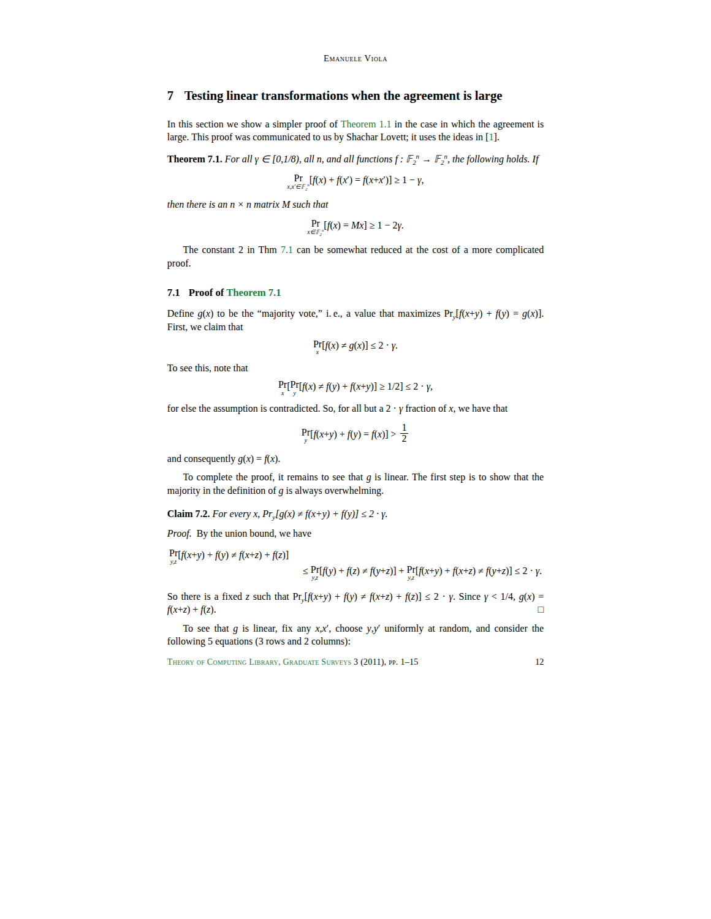Emanuele Viola
7 Testing linear transformations when the agreement is large
In this section we show a simpler proof of Theorem 1.1 in the case in which the agreement is large. This proof was communicated to us by Shachar Lovett; it uses the ideas in [1].
Theorem 7.1. For all γ ∈ [0,1/8), all n, and all functions f : 𝔽2n → 𝔽2n, the following holds. If
Pr x,x′∈𝔽2n[f(x) + f(x′) = f(x+x′)] ≥ 1 − γ,
then there is an n × n matrix M such that
Pr x∈𝔽2n[f(x) = Mx] ≥ 1 − 2γ.
The constant 2 in Thm 7.1 can be somewhat reduced at the cost of a more complicated proof.
7.1 Proof of Theorem 7.1
Define g(x) to be the “majority vote,” i. e., a value that maximizes Pry[f(x+y) + f(y) = g(x)]. First, we claim that
Pr x[f(x) ≠ g(x)] ≤ 2 · γ.
To see this, note that
Pr x[Pr y[f(x) ≠ f(y) + f(x+y)] ≥ 1/2] ≤ 2 · γ,
for else the assumption is contradicted. So, for all but a 2 · γ fraction of x, we have that
Pr y[f(x+y) + f(y) = f(x)] > 12
and consequently g(x) = f(x).
To complete the proof, it remains to see that g is linear. The first step is to show that the majority in the definition of g is always overwhelming.
Claim 7.2. For every x, Pry[g(x) ≠ f(x+y) + f(y)] ≤ 2 · γ.
Proof. By the union bound, we have
Pr y,z[f(x+y) + f(y) ≠ f(x+z) + f(z)]
≤ Pr y,z[f(y) + f(z) ≠ f(y+z)] + Pr y,z[f(x+y) + f(x+z) ≠ f(y+z)] ≤ 2 · γ.
So there is a fixed z such that Pry[f(x+y) + f(y) ≠ f(x+z) + f(z)] ≤ 2 · γ. Since γ < 1/4, g(x) = f(x+z) + f(z).□
To see that g is linear, fix any x,x′, choose y,y′ uniformly at random, and consider the following 5 equations (3 rows and 2 columns):
Theory of Computing Library, Graduate Surveys 3 (2011), pp. 1–15 12